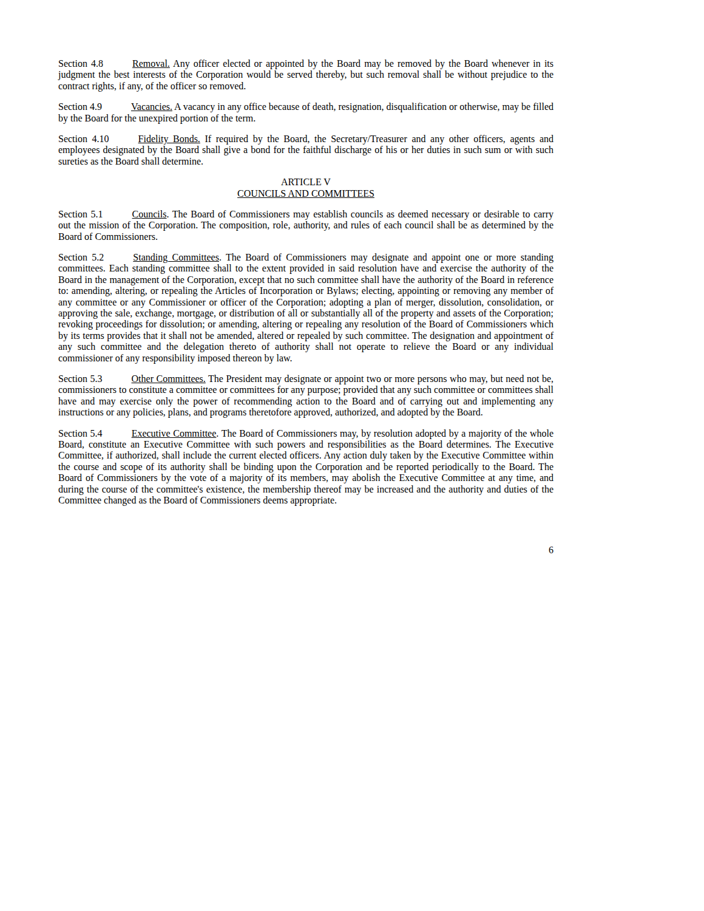Section 4.8 Removal. Any officer elected or appointed by the Board may be removed by the Board whenever in its judgment the best interests of the Corporation would be served thereby, but such removal shall be without prejudice to the contract rights, if any, of the officer so removed.
Section 4.9 Vacancies. A vacancy in any office because of death, resignation, disqualification or otherwise, may be filled by the Board for the unexpired portion of the term.
Section 4.10 Fidelity Bonds. If required by the Board, the Secretary/Treasurer and any other officers, agents and employees designated by the Board shall give a bond for the faithful discharge of his or her duties in such sum or with such sureties as the Board shall determine.
ARTICLE V
COUNCILS AND COMMITTEES
Section 5.1 Councils. The Board of Commissioners may establish councils as deemed necessary or desirable to carry out the mission of the Corporation. The composition, role, authority, and rules of each council shall be as determined by the Board of Commissioners.
Section 5.2 Standing Committees. The Board of Commissioners may designate and appoint one or more standing committees. Each standing committee shall to the extent provided in said resolution have and exercise the authority of the Board in the management of the Corporation, except that no such committee shall have the authority of the Board in reference to: amending, altering, or repealing the Articles of Incorporation or Bylaws; electing, appointing or removing any member of any committee or any Commissioner or officer of the Corporation; adopting a plan of merger, dissolution, consolidation, or approving the sale, exchange, mortgage, or distribution of all or substantially all of the property and assets of the Corporation; revoking proceedings for dissolution; or amending, altering or repealing any resolution of the Board of Commissioners which by its terms provides that it shall not be amended, altered or repealed by such committee. The designation and appointment of any such committee and the delegation thereto of authority shall not operate to relieve the Board or any individual commissioner of any responsibility imposed thereon by law.
Section 5.3 Other Committees. The President may designate or appoint two or more persons who may, but need not be, commissioners to constitute a committee or committees for any purpose; provided that any such committee or committees shall have and may exercise only the power of recommending action to the Board and of carrying out and implementing any instructions or any policies, plans, and programs theretofore approved, authorized, and adopted by the Board.
Section 5.4 Executive Committee. The Board of Commissioners may, by resolution adopted by a majority of the whole Board, constitute an Executive Committee with such powers and responsibilities as the Board determines. The Executive Committee, if authorized, shall include the current elected officers. Any action duly taken by the Executive Committee within the course and scope of its authority shall be binding upon the Corporation and be reported periodically to the Board. The Board of Commissioners by the vote of a majority of its members, may abolish the Executive Committee at any time, and during the course of the committee's existence, the membership thereof may be increased and the authority and duties of the Committee changed as the Board of Commissioners deems appropriate.
6